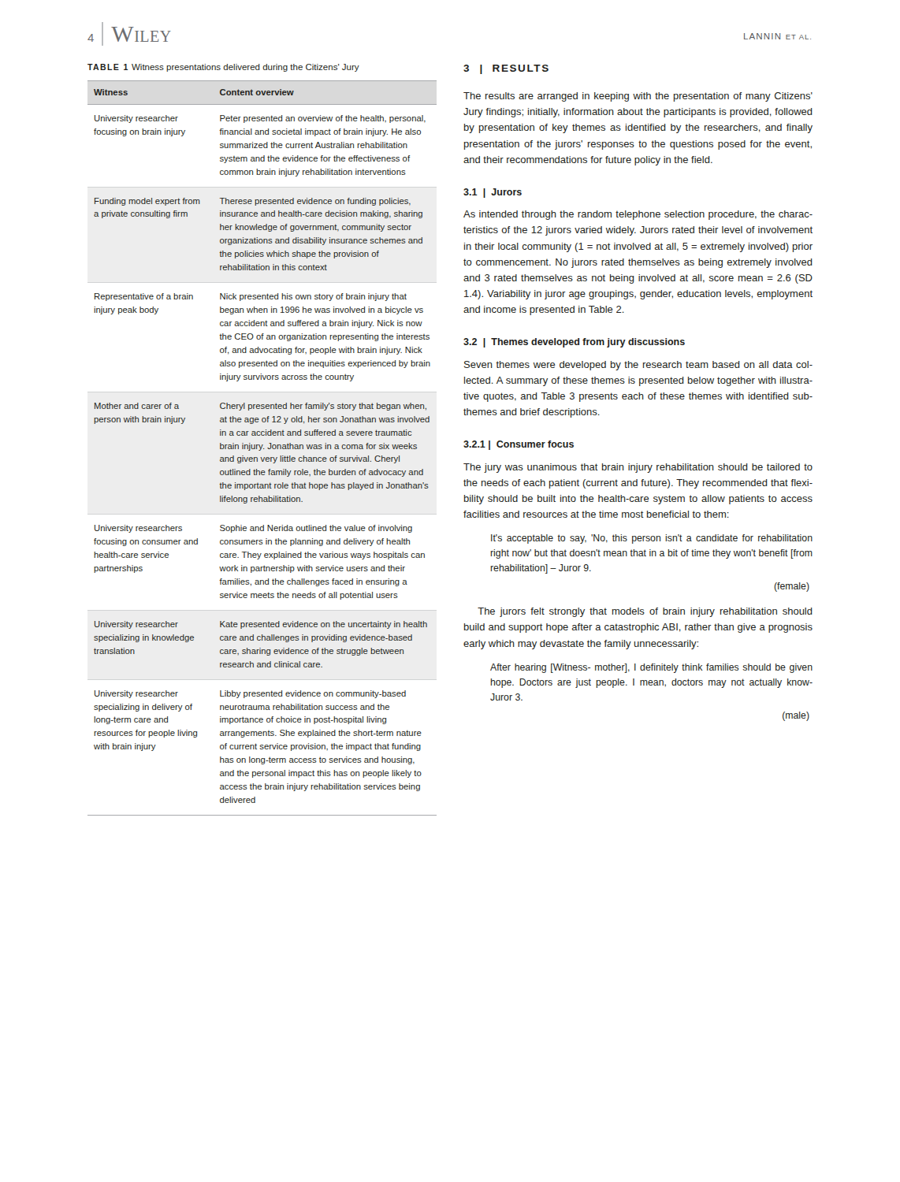4
WILEY
Lannin et al.
TABLE 1 Witness presentations delivered during the Citizens' Jury
| Witness | Content overview |
| --- | --- |
| University researcher focusing on brain injury | Peter presented an overview of the health, personal, financial and societal impact of brain injury. He also summarized the current Australian rehabilitation system and the evidence for the effectiveness of common brain injury rehabilitation interventions |
| Funding model expert from a private consulting firm | Therese presented evidence on funding policies, insurance and health-care decision making, sharing her knowledge of government, community sector organizations and disability insurance schemes and the policies which shape the provision of rehabilitation in this context |
| Representative of a brain injury peak body | Nick presented his own story of brain injury that began when in 1996 he was involved in a bicycle vs car accident and suffered a brain injury. Nick is now the CEO of an organization representing the interests of, and advocating for, people with brain injury. Nick also presented on the inequities experienced by brain injury survivors across the country |
| Mother and carer of a person with brain injury | Cheryl presented her family's story that began when, at the age of 12 y old, her son Jonathan was involved in a car accident and suffered a severe traumatic brain injury. Jonathan was in a coma for six weeks and given very little chance of survival. Cheryl outlined the family role, the burden of advocacy and the important role that hope has played in Jonathan's lifelong rehabilitation. |
| University researchers focusing on consumer and health-care service partnerships | Sophie and Nerida outlined the value of involving consumers in the planning and delivery of health care. They explained the various ways hospitals can work in partnership with service users and their families, and the challenges faced in ensuring a service meets the needs of all potential users |
| University researcher specializing in knowledge translation | Kate presented evidence on the uncertainty in health care and challenges in providing evidence-based care, sharing evidence of the struggle between research and clinical care. |
| University researcher specializing in delivery of long-term care and resources for people living with brain injury | Libby presented evidence on community-based neurotrauma rehabilitation success and the importance of choice in post-hospital living arrangements. She explained the short-term nature of current service provision, the impact that funding has on long-term access to services and housing, and the personal impact this has on people likely to access the brain injury rehabilitation services being delivered |
3 | Results
The results are arranged in keeping with the presentation of many Citizens' Jury findings; initially, information about the participants is provided, followed by presentation of key themes as identified by the researchers, and finally presentation of the jurors' responses to the questions posed for the event, and their recommendations for future policy in the field.
3.1 | Jurors
As intended through the random telephone selection procedure, the characteristics of the 12 jurors varied widely. Jurors rated their level of involvement in their local community (1 = not involved at all, 5 = extremely involved) prior to commencement. No jurors rated themselves as being extremely involved and 3 rated themselves as not being involved at all, score mean = 2.6 (SD 1.4). Variability in juror age groupings, gender, education levels, employment and income is presented in Table 2.
3.2 | Themes developed from jury discussions
Seven themes were developed by the research team based on all data collected. A summary of these themes is presented below together with illustrative quotes, and Table 3 presents each of these themes with identified subthemes and brief descriptions.
3.2.1 | Consumer focus
The jury was unanimous that brain injury rehabilitation should be tailored to the needs of each patient (current and future). They recommended that flexibility should be built into the health-care system to allow patients to access facilities and resources at the time most beneficial to them:
It's acceptable to say, 'No, this person isn't a candidate for rehabilitation right now' but that doesn't mean that in a bit of time they won't benefit [from rehabilitation] – Juror 9.
(female)
The jurors felt strongly that models of brain injury rehabilitation should build and support hope after a catastrophic ABI, rather than give a prognosis early which may devastate the family unnecessarily:
After hearing [Witness- mother], I definitely think families should be given hope. Doctors are just people. I mean, doctors may not actually know- Juror 3.
(male)